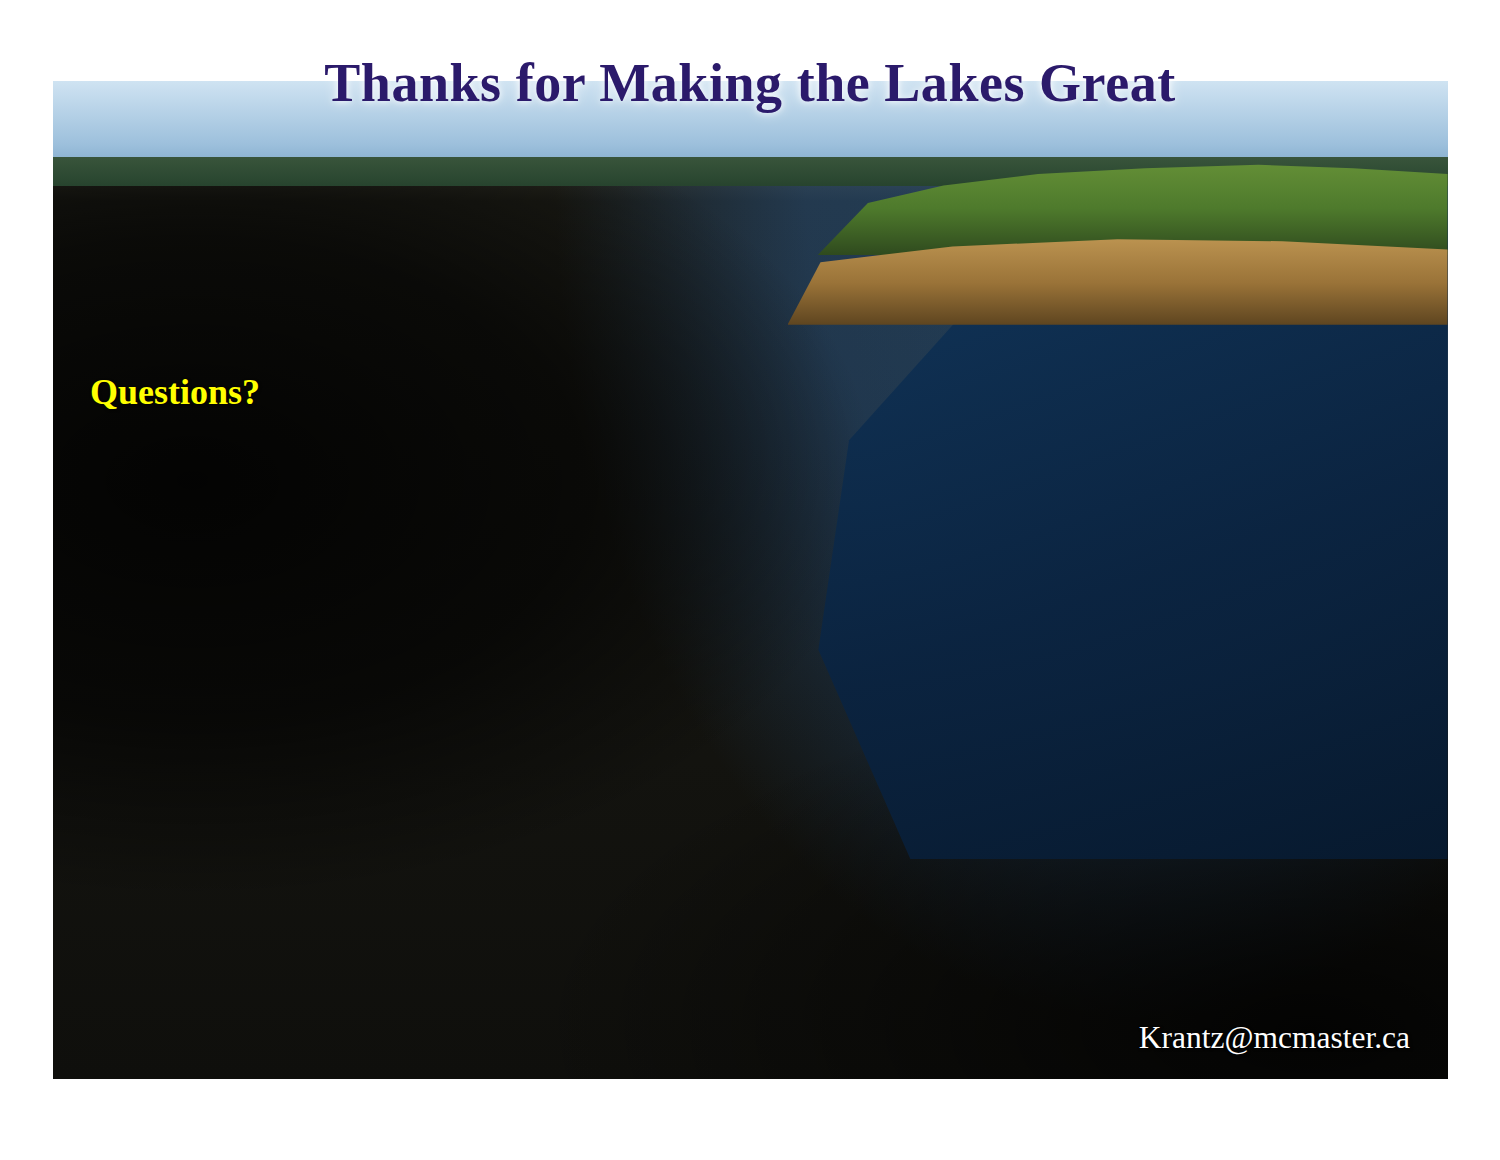Thanks for Making the Lakes Great
Questions?
Krantz@mcmaster.ca